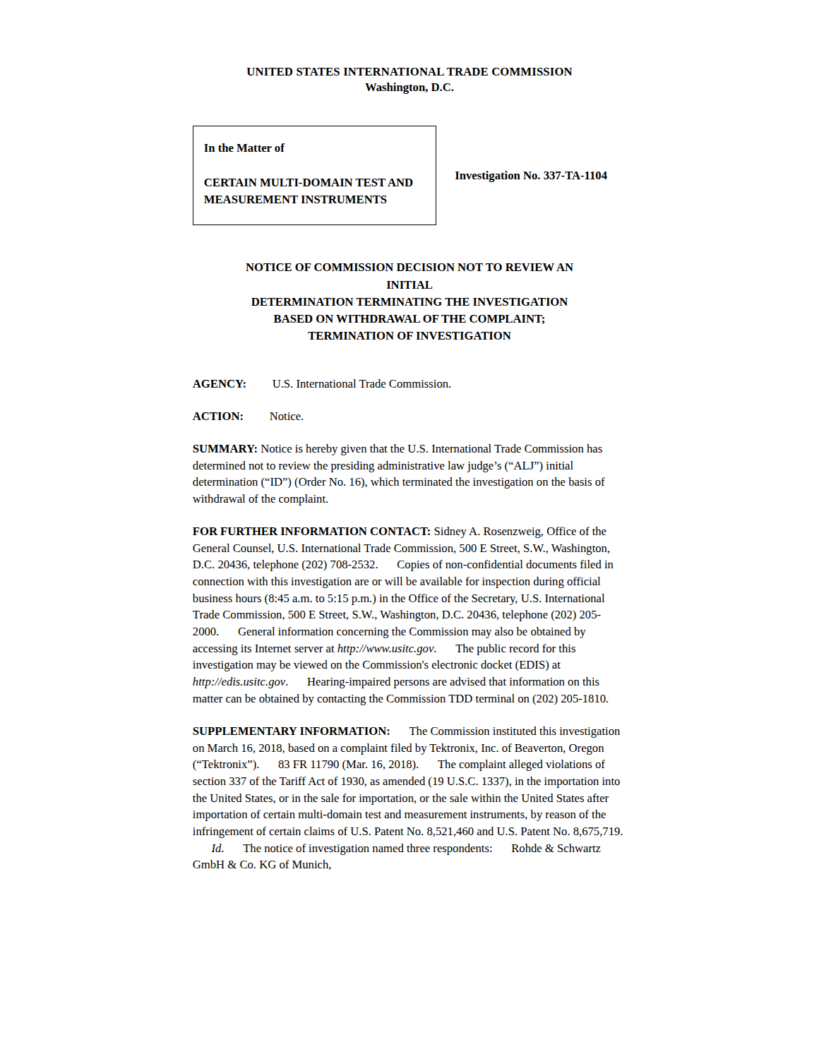UNITED STATES INTERNATIONAL TRADE COMMISSION
Washington, D.C.
| In the Matter of CERTAIN MULTI-DOMAIN TEST AND MEASUREMENT INSTRUMENTS | Investigation No. 337-TA-1104 |
NOTICE OF COMMISSION DECISION NOT TO REVIEW AN INITIAL
DETERMINATION TERMINATING THE INVESTIGATION
BASED ON WITHDRAWAL OF THE COMPLAINT;
TERMINATION OF INVESTIGATION
AGENCY: U.S. International Trade Commission.
ACTION: Notice.
SUMMARY: Notice is hereby given that the U.S. International Trade Commission has determined not to review the presiding administrative law judge’s (“ALJ”) initial determination (“ID”) (Order No. 16), which terminated the investigation on the basis of withdrawal of the complaint.
FOR FURTHER INFORMATION CONTACT: Sidney A. Rosenzweig, Office of the General Counsel, U.S. International Trade Commission, 500 E Street, S.W., Washington, D.C. 20436, telephone (202) 708-2532. Copies of non-confidential documents filed in connection with this investigation are or will be available for inspection during official business hours (8:45 a.m. to 5:15 p.m.) in the Office of the Secretary, U.S. International Trade Commission, 500 E Street, S.W., Washington, D.C. 20436, telephone (202) 205-2000. General information concerning the Commission may also be obtained by accessing its Internet server at http://www.usitc.gov. The public record for this investigation may be viewed on the Commission's electronic docket (EDIS) at http://edis.usitc.gov. Hearing-impaired persons are advised that information on this matter can be obtained by contacting the Commission TDD terminal on (202) 205-1810.
SUPPLEMENTARY INFORMATION: The Commission instituted this investigation on March 16, 2018, based on a complaint filed by Tektronix, Inc. of Beaverton, Oregon (“Tektronix”). 83 FR 11790 (Mar. 16, 2018). The complaint alleged violations of section 337 of the Tariff Act of 1930, as amended (19 U.S.C. 1337), in the importation into the United States, or in the sale for importation, or the sale within the United States after importation of certain multi-domain test and measurement instruments, by reason of the infringement of certain claims of U.S. Patent No. 8,521,460 and U.S. Patent No. 8,675,719. Id. The notice of investigation named three respondents: Rohde & Schwartz GmbH & Co. KG of Munich,